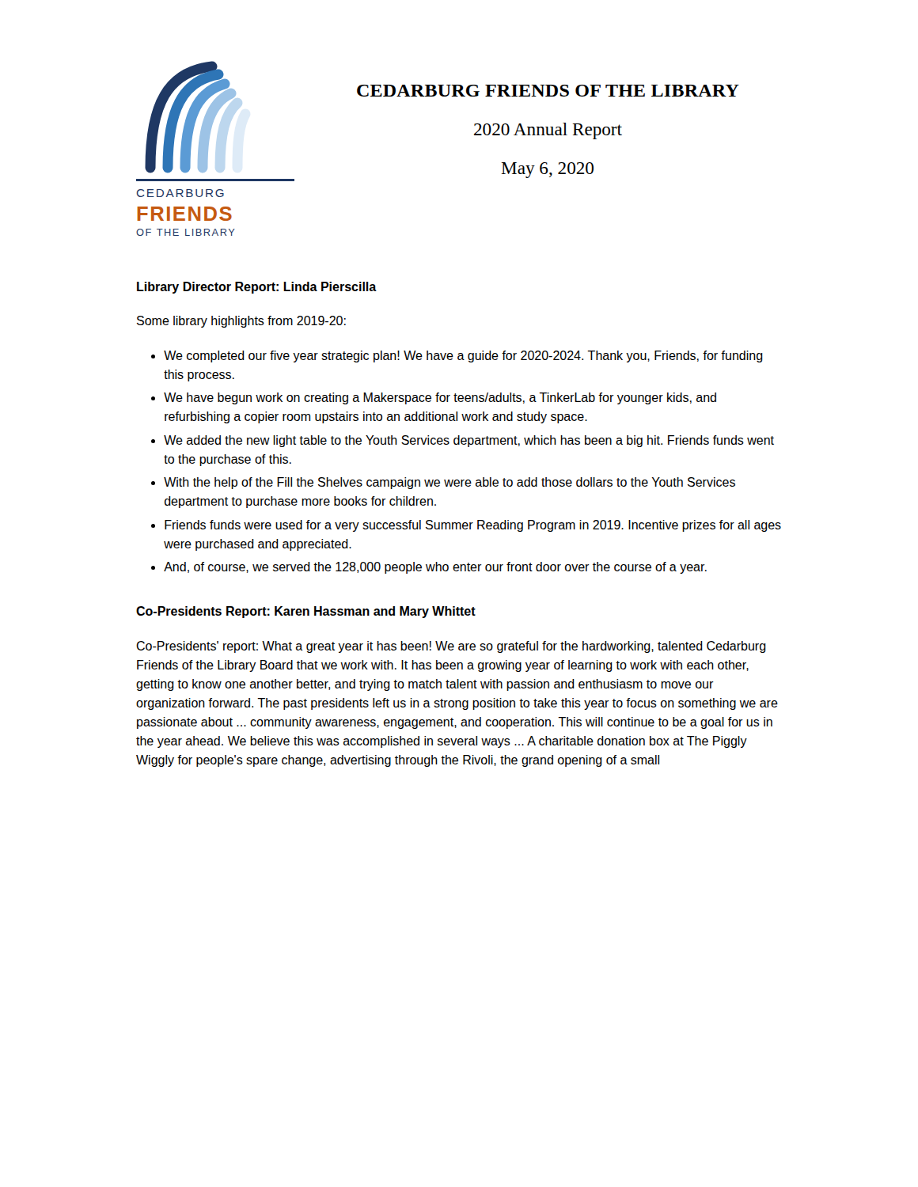CEDARBURG
FRIENDS
OF THE LIBRARY
CEDARBURG FRIENDS OF THE LIBRARY
2020 Annual Report
May 6, 2020
Library Director Report: Linda Pierscilla
Some library highlights from 2019-20:
We completed our five year strategic plan! We have a guide for 2020-2024. Thank you, Friends, for funding this process.
We have begun work on creating a Makerspace for teens/adults, a TinkerLab for younger kids, and refurbishing a copier room upstairs into an additional work and study space.
We added the new light table to the Youth Services department, which has been a big hit. Friends funds went to the purchase of this.
With the help of the Fill the Shelves campaign we were able to add those dollars to the Youth Services department to purchase more books for children.
Friends funds were used for a very successful Summer Reading Program in 2019. Incentive prizes for all ages were purchased and appreciated.
And, of course, we served the 128,000 people who enter our front door over the course of a year.
Co-Presidents Report: Karen Hassman and Mary Whittet
Co-Presidents' report: What a great year it has been! We are so grateful for the hardworking, talented Cedarburg Friends of the Library Board that we work with. It has been a growing year of learning to work with each other, getting to know one another better, and trying to match talent with passion and enthusiasm to move our organization forward. The past presidents left us in a strong position to take this year to focus on something we are passionate about ... community awareness, engagement, and cooperation. This will continue to be a goal for us in the year ahead. We believe this was accomplished in several ways ... A charitable donation box at The Piggly Wiggly for people's spare change, advertising through the Rivoli, the grand opening of a small